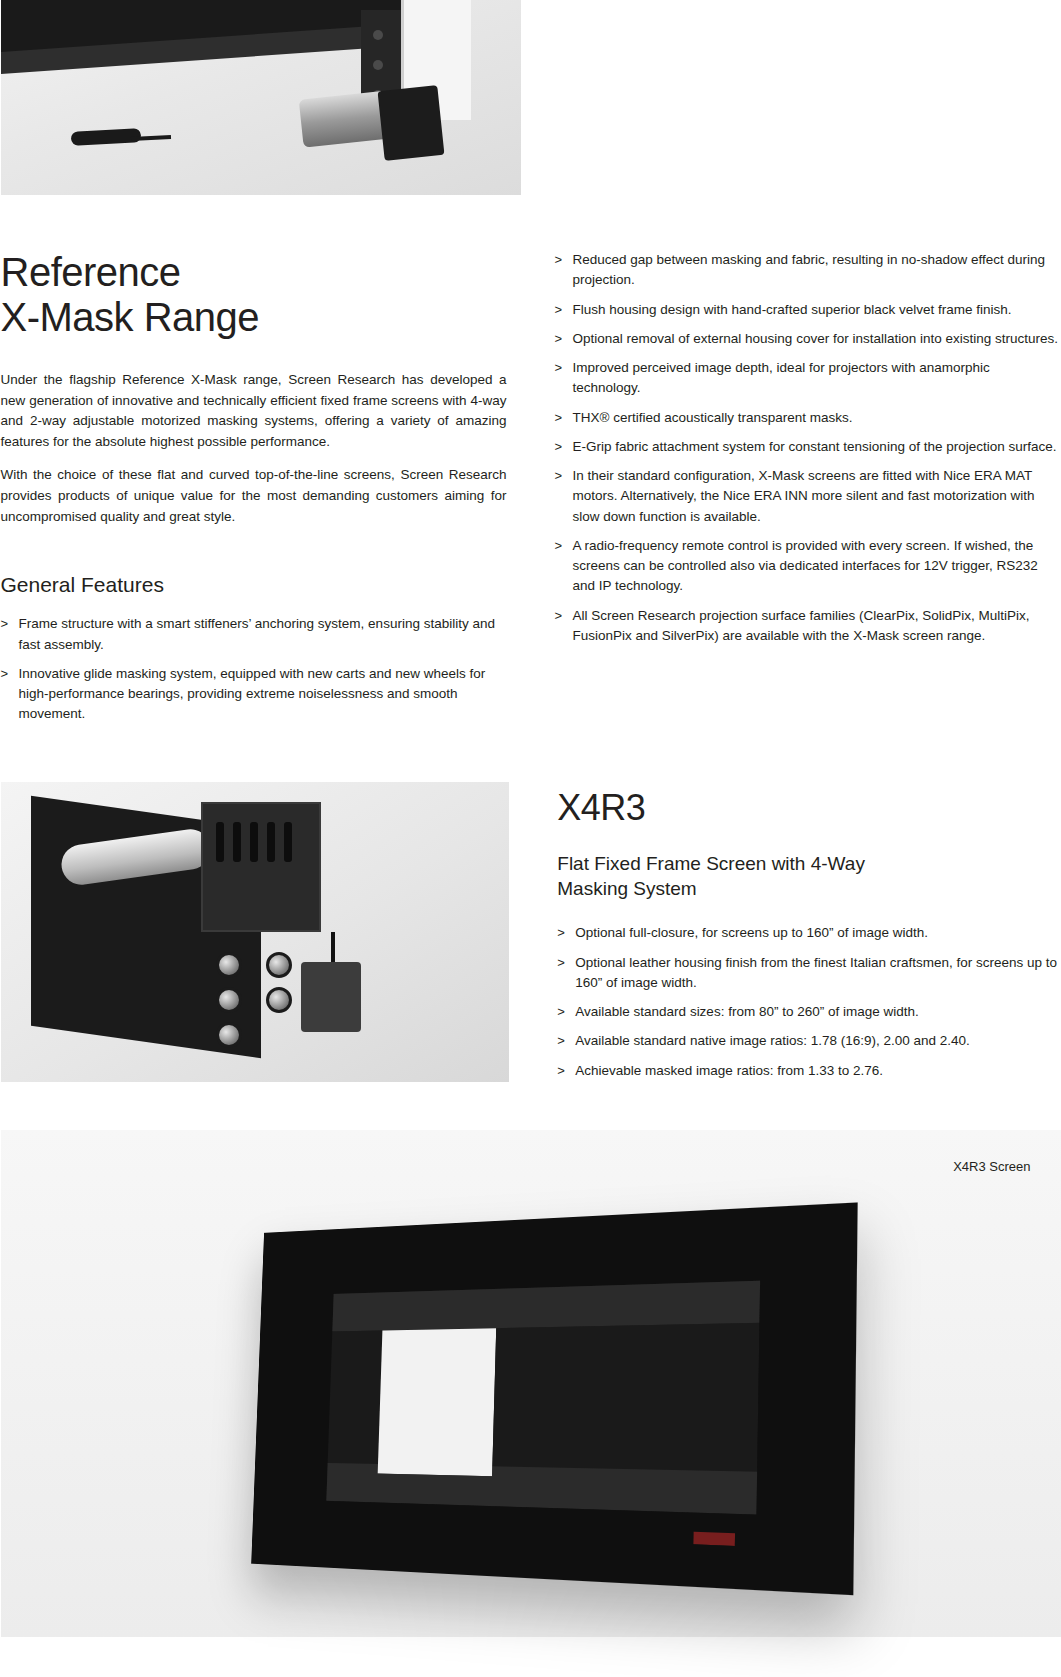Reference
X-Mask Range
Under the flagship Reference X-Mask range, Screen Research has developed a new generation of innovative and technically efficient fixed frame screens with 4-way and 2-way adjustable motorized masking systems, offering a variety of amazing features for the absolute highest possible performance.
With the choice of these flat and curved top-of-the-line screens, Screen Research provides products of unique value for the most demanding customers aiming for uncompromised quality and great style.
General Features
Frame structure with a smart stiffeners’ anchoring system, ensuring stability and fast assembly.
Innovative glide masking system, equipped with new carts and new wheels for high-performance bearings, providing extreme noiselessness and smooth movement.
Reduced gap between masking and fabric, resulting in no-shadow effect during projection.
Flush housing design with hand-crafted superior black velvet frame finish.
Optional removal of external housing cover for installation into existing structures.
Improved perceived image depth, ideal for projectors with anamorphic technology.
THX® certified acoustically transparent masks.
E-Grip fabric attachment system for constant tensioning of the projection surface.
In their standard configuration, X-Mask screens are fitted with Nice ERA MAT motors. Alternatively, the Nice ERA INN more silent and fast motorization with slow down function is available.
A radio-frequency remote control is provided with every screen. If wished, the screens can be controlled also via dedicated interfaces for 12V trigger, RS232 and IP technology.
All Screen Research projection surface families (ClearPix, SolidPix, MultiPix, FusionPix and SilverPix) are available with the X-Mask screen range.
X4R3
Flat Fixed Frame Screen with 4-Way
Masking System
Optional full-closure, for screens up to 160” of image width.
Optional leather housing finish from the finest Italian craftsmen, for screens up to 160” of image width.
Available standard sizes: from 80” to 260” of image width.
Available standard native image ratios: 1.78 (16:9), 2.00 and 2.40.
Achievable masked image ratios: from 1.33 to 2.76.
X4R3 Screen